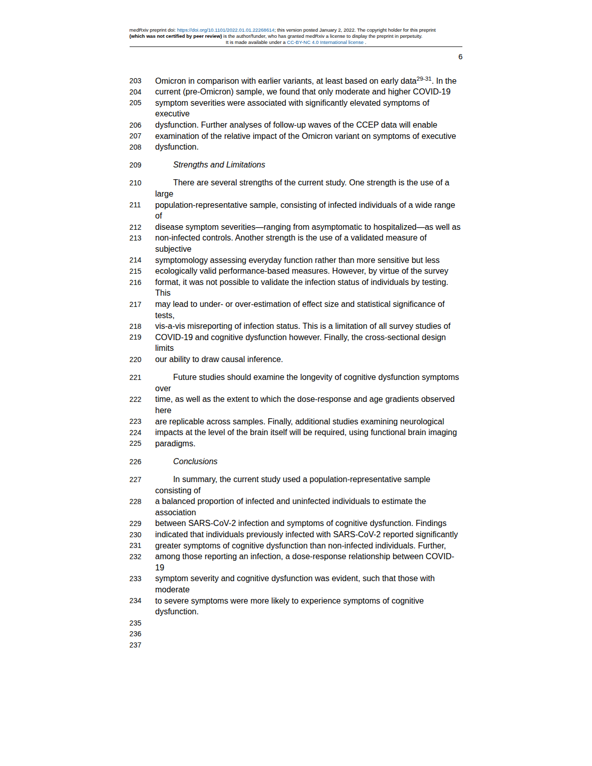medRxiv preprint doi: https://doi.org/10.1101/2022.01.01.22268614; this version posted January 2, 2022. The copyright holder for this preprint (which was not certified by peer review) is the author/funder, who has granted medRxiv a license to display the preprint in perpetuity. It is made available under a CC-BY-NC 4.0 International license .
6
203
Omicron in comparison with earlier variants, at least based on early data29-31. In the
204
current (pre-Omicron) sample, we found that only moderate and higher COVID-19
205
symptom severities were associated with significantly elevated symptoms of executive
206
dysfunction. Further analyses of follow-up waves of the CCEP data will enable
207
examination of the relative impact of the Omicron variant on symptoms of executive
208
dysfunction.
209
Strengths and Limitations
210
There are several strengths of the current study. One strength is the use of a large
211
population-representative sample, consisting of infected individuals of a wide range of
212
disease symptom severities—ranging from asymptomatic to hospitalized—as well as
213
non-infected controls. Another strength is the use of a validated measure of subjective
214
symptomology assessing everyday function rather than more sensitive but less
215
ecologically valid performance-based measures. However, by virtue of the survey
216
format, it was not possible to validate the infection status of individuals by testing. This
217
may lead to under- or over-estimation of effect size and statistical significance of tests,
218
vis-a-vis misreporting of infection status. This is a limitation of all survey studies of
219
COVID-19 and cognitive dysfunction however. Finally, the cross-sectional design limits
220
our ability to draw causal inference.
221
Future studies should examine the longevity of cognitive dysfunction symptoms over
222
time, as well as the extent to which the dose-response and age gradients observed here
223
are replicable across samples. Finally, additional studies examining neurological
224
impacts at the level of the brain itself will be required, using functional brain imaging
225
paradigms.
226
Conclusions
227
In summary, the current study used a population-representative sample consisting of
228
a balanced proportion of infected and uninfected individuals to estimate the association
229
between SARS-CoV-2 infection and symptoms of cognitive dysfunction. Findings
230
indicated that individuals previously infected with SARS-CoV-2 reported significantly
231
greater symptoms of cognitive dysfunction than non-infected individuals. Further,
232
among those reporting an infection, a dose-response relationship between COVID-19
233
symptom severity and cognitive dysfunction was evident, such that those with moderate
234
to severe symptoms were more likely to experience symptoms of cognitive dysfunction.
235
236
237